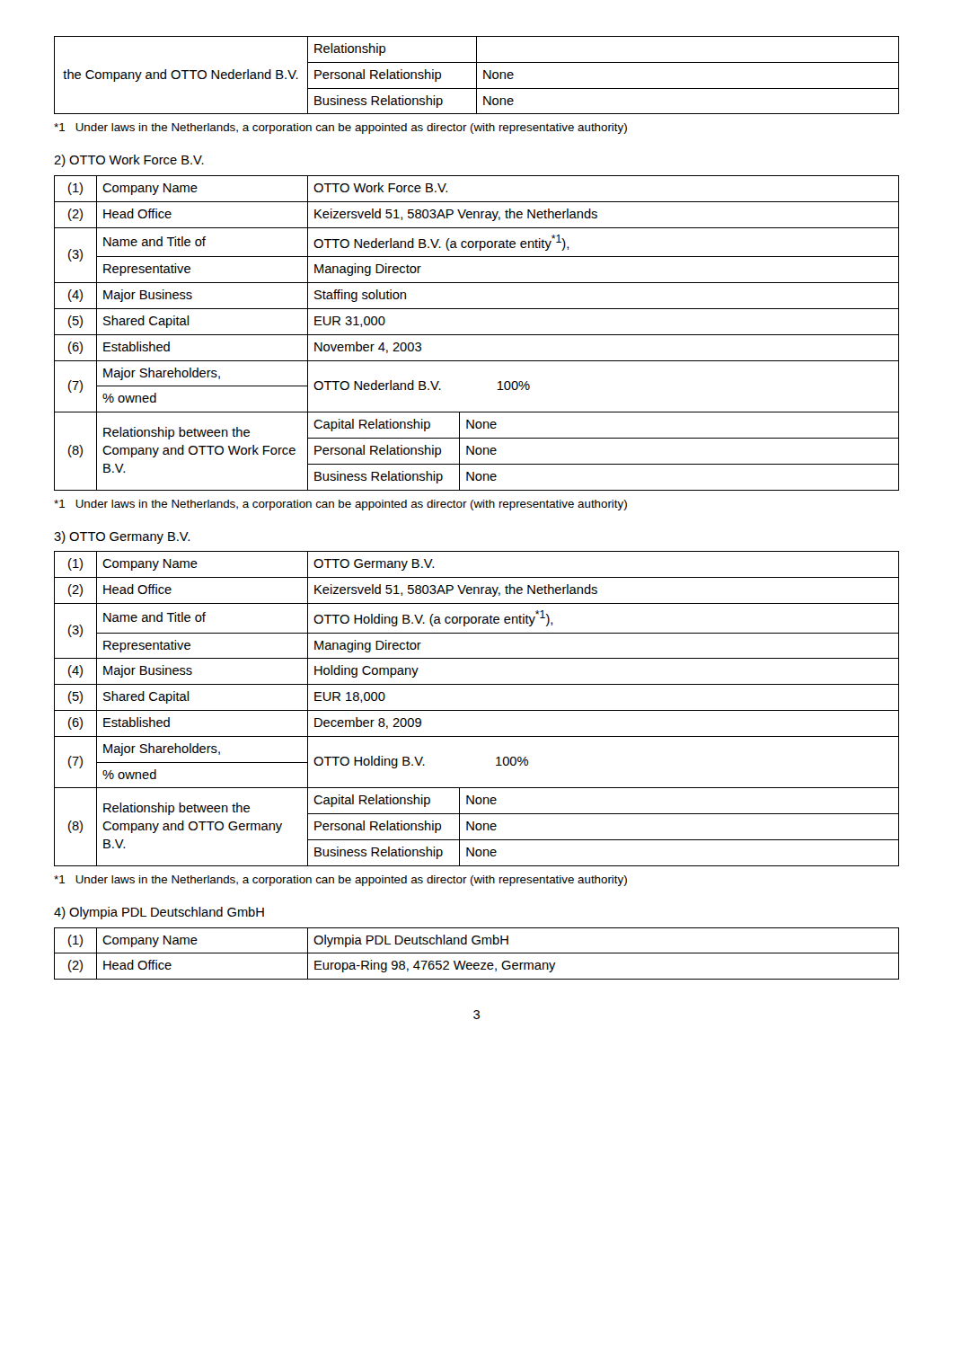| the Company and OTTO Nederland B.V. | Relationship | |
| Personal Relationship | None |
| Business Relationship | None |
*1 Under laws in the Netherlands, a corporation can be appointed as director (with representative authority)
2) OTTO Work Force B.V.
| (1) | Company Name | OTTO Work Force B.V. |
| (2) | Head Office | Keizersveld 51, 5803AP Venray, the Netherlands |
| (3) | Name and Title of | OTTO Nederland B.V. (a corporate entity *1 ), |
| Representative | Managing Director |
| (4) | Major Business | Staffing solution |
| (5) | Shared Capital | EUR 31,000 |
| (6) | Established | November 4, 2003 |
| (7) | Major Shareholders, | OTTO Nederland B.V. 100% |
| % owned |
| (8) | Relationship between the Company and OTTO Work Force B.V. | Capital Relationship | None |
| Personal Relationship | None |
| Business Relationship | None |
*1 Under laws in the Netherlands, a corporation can be appointed as director (with representative authority)
3) OTTO Germany B.V.
| (1) | Company Name | OTTO Germany B.V. |
| (2) | Head Office | Keizersveld 51, 5803AP Venray, the Netherlands |
| (3) | Name and Title of | OTTO Holding B.V. (a corporate entity *1 ), |
| Representative | Managing Director |
| (4) | Major Business | Holding Company |
| (5) | Shared Capital | EUR 18,000 |
| (6) | Established | December 8, 2009 |
| (7) | Major Shareholders, | OTTO Holding B.V. 100% |
| % owned |
| (8) | Relationship between the Company and OTTO Germany B.V. | Capital Relationship | None |
| Personal Relationship | None |
| Business Relationship | None |
*1 Under laws in the Netherlands, a corporation can be appointed as director (with representative authority)
4) Olympia PDL Deutschland GmbH
| (1) | Company Name | Olympia PDL Deutschland GmbH |
| (2) | Head Office | Europa-Ring 98, 47652 Weeze, Germany |
3